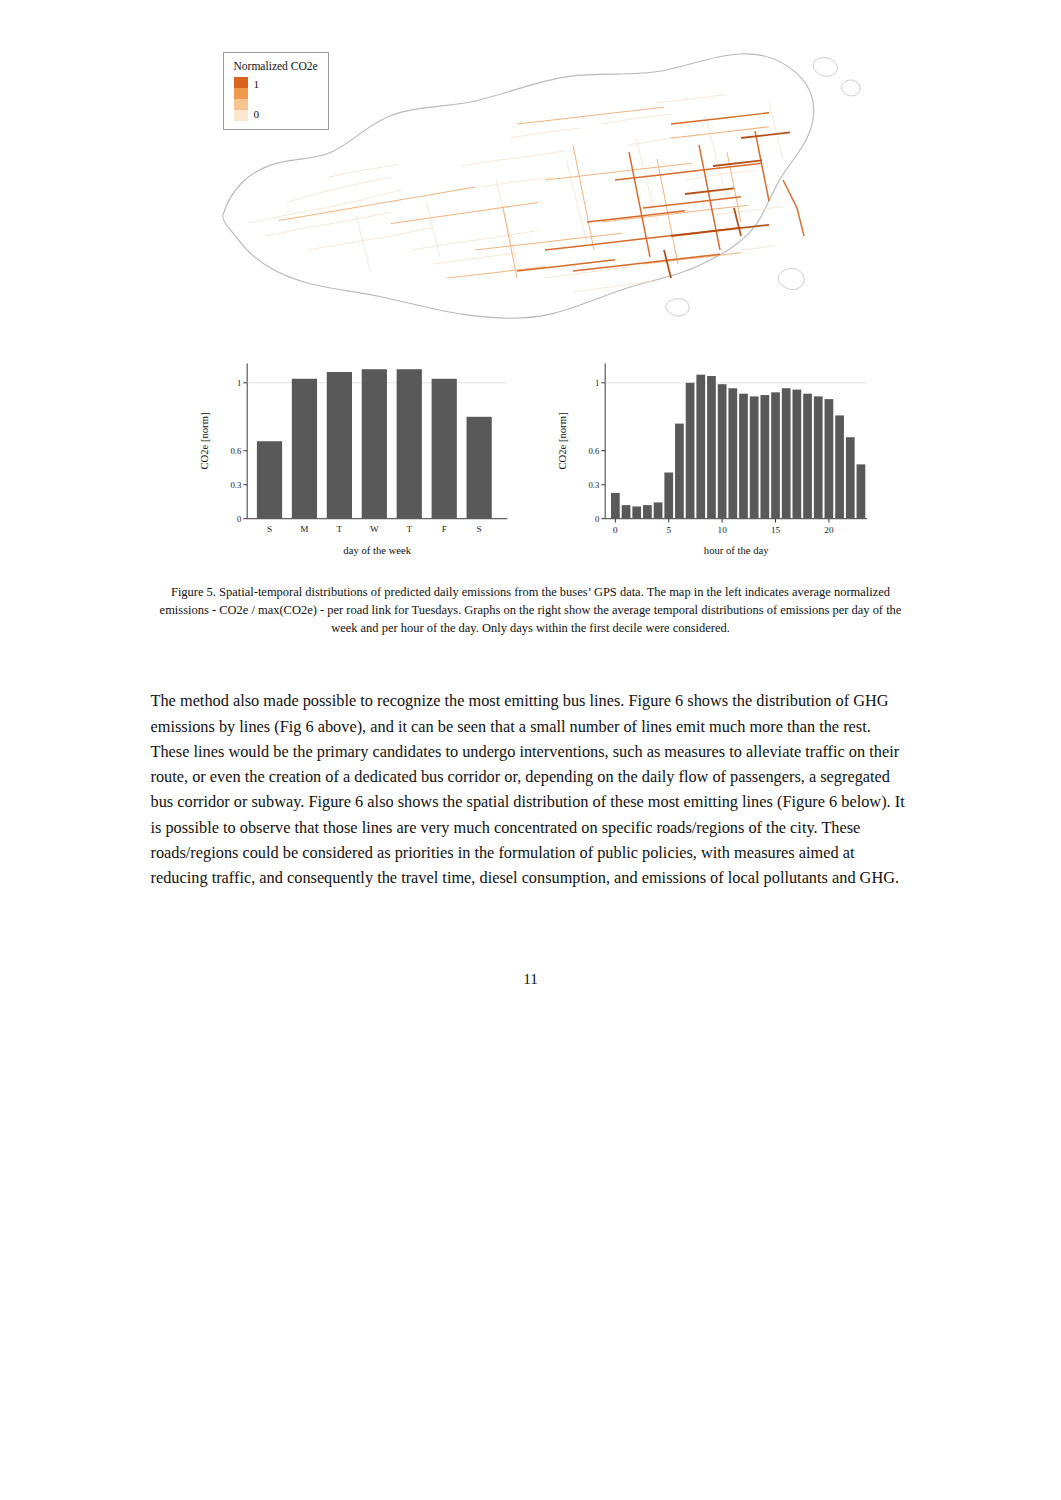Normalized CO2e
1 0
1 0.6 0.3 0 S M T W T F S day of the week CO2e [norm]
1 0.6 0.3 0 0 5 10 15 20 hour of the day CO2e [norm]
Figure 5. Spatial-temporal distributions of predicted daily emissions from the buses’ GPS data. The map in the left indicates average normalized emissions - CO2e / max(CO2e) - per road link for Tuesdays. Graphs on the right show the average temporal distributions of emissions per day of the week and per hour of the day. Only days within the first decile were considered.
The method also made possible to recognize the most emitting bus lines. Figure 6 shows the distribution of GHG emissions by lines (Fig 6 above), and it can be seen that a small number of lines emit much more than the rest. These lines would be the primary candidates to undergo interventions, such as measures to alleviate traffic on their route, or even the creation of a dedicated bus corridor or, depending on the daily flow of passengers, a segregated bus corridor or subway. Figure 6 also shows the spatial distribution of these most emitting lines (Figure 6 below). It is possible to observe that those lines are very much concentrated on specific roads/regions of the city. These roads/regions could be considered as priorities in the formulation of public policies, with measures aimed at reducing traffic, and consequently the travel time, diesel consumption, and emissions of local pollutants and GHG.
11